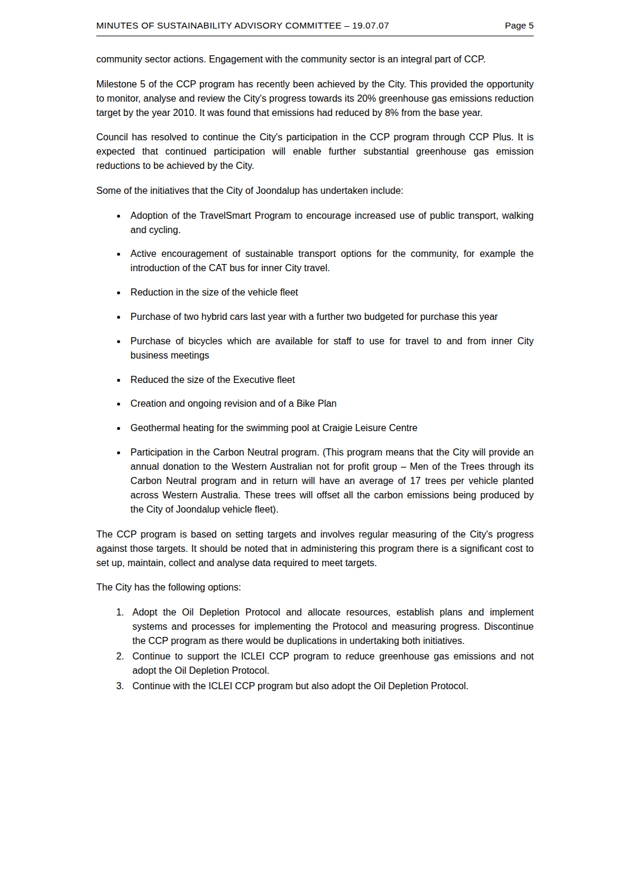MINUTES OF SUSTAINABILITY ADVISORY COMMITTEE – 19.07.07 Page 5
community sector actions. Engagement with the community sector is an integral part of CCP.
Milestone 5 of the CCP program has recently been achieved by the City. This provided the opportunity to monitor, analyse and review the City's progress towards its 20% greenhouse gas emissions reduction target by the year 2010. It was found that emissions had reduced by 8% from the base year.
Council has resolved to continue the City's participation in the CCP program through CCP Plus. It is expected that continued participation will enable further substantial greenhouse gas emission reductions to be achieved by the City.
Some of the initiatives that the City of Joondalup has undertaken include:
Adoption of the TravelSmart Program to encourage increased use of public transport, walking and cycling.
Active encouragement of sustainable transport options for the community, for example the introduction of the CAT bus for inner City travel.
Reduction in the size of the vehicle fleet
Purchase of two hybrid cars last year with a further two budgeted for purchase this year
Purchase of bicycles which are available for staff to use for travel to and from inner City business meetings
Reduced the size of the Executive fleet
Creation and ongoing revision and of a Bike Plan
Geothermal heating for the swimming pool at Craigie Leisure Centre
Participation in the Carbon Neutral program. (This program means that the City will provide an annual donation to the Western Australian not for profit group – Men of the Trees through its Carbon Neutral program and in return will have an average of 17 trees per vehicle planted across Western Australia. These trees will offset all the carbon emissions being produced by the City of Joondalup vehicle fleet).
The CCP program is based on setting targets and involves regular measuring of the City's progress against those targets. It should be noted that in administering this program there is a significant cost to set up, maintain, collect and analyse data required to meet targets.
The City has the following options:
Adopt the Oil Depletion Protocol and allocate resources, establish plans and implement systems and processes for implementing the Protocol and measuring progress. Discontinue the CCP program as there would be duplications in undertaking both initiatives.
Continue to support the ICLEI CCP program to reduce greenhouse gas emissions and not adopt the Oil Depletion Protocol.
Continue with the ICLEI CCP program but also adopt the Oil Depletion Protocol.